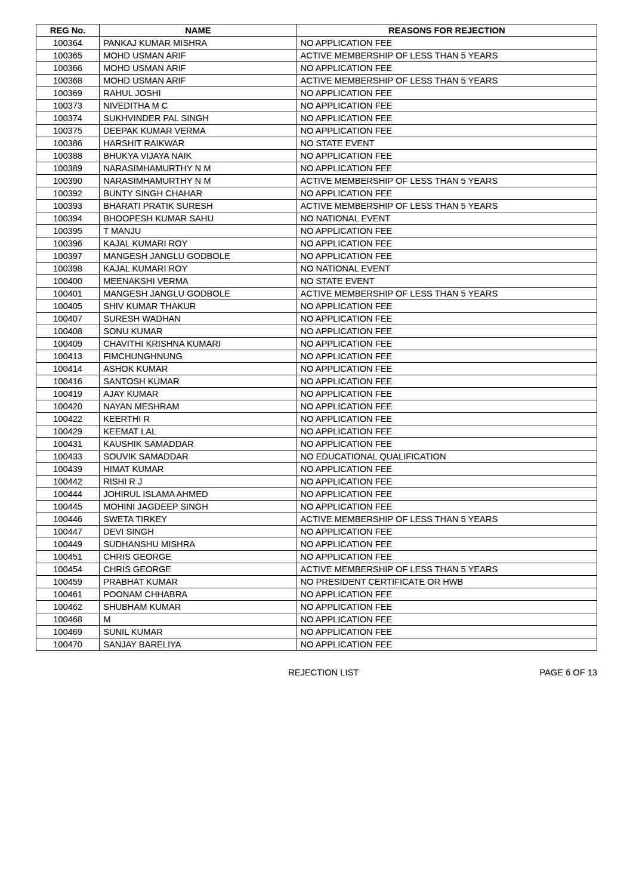| REG No. | NAME | REASONS FOR REJECTION |
| --- | --- | --- |
| 100364 | PANKAJ KUMAR MISHRA | NO APPLICATION FEE |
| 100365 | MOHD USMAN ARIF | ACTIVE MEMBERSHIP OF LESS THAN 5 YEARS |
| 100366 | MOHD USMAN ARIF | NO APPLICATION FEE |
| 100368 | MOHD USMAN ARIF | ACTIVE MEMBERSHIP OF LESS THAN 5 YEARS |
| 100369 | RAHUL JOSHI | NO APPLICATION FEE |
| 100373 | NIVEDITHA M C | NO APPLICATION FEE |
| 100374 | SUKHVINDER PAL SINGH | NO APPLICATION FEE |
| 100375 | DEEPAK KUMAR VERMA | NO APPLICATION FEE |
| 100386 | HARSHIT RAIKWAR | NO STATE EVENT |
| 100388 | BHUKYA VIJAYA NAIK | NO APPLICATION FEE |
| 100389 | NARASIMHAMURTHY N M | NO APPLICATION FEE |
| 100390 | NARASIMHAMURTHY N M | ACTIVE MEMBERSHIP OF LESS THAN 5 YEARS |
| 100392 | BUNTY SINGH CHAHAR | NO APPLICATION FEE |
| 100393 | BHARATI PRATIK SURESH | ACTIVE MEMBERSHIP OF LESS THAN 5 YEARS |
| 100394 | BHOOPESH KUMAR SAHU | NO NATIONAL EVENT |
| 100395 | T MANJU | NO APPLICATION FEE |
| 100396 | KAJAL KUMARI ROY | NO APPLICATION FEE |
| 100397 | MANGESH JANGLU GODBOLE | NO APPLICATION FEE |
| 100398 | KAJAL KUMARI ROY | NO NATIONAL EVENT |
| 100400 | MEENAKSHI VERMA | NO STATE EVENT |
| 100401 | MANGESH JANGLU GODBOLE | ACTIVE MEMBERSHIP OF LESS THAN 5 YEARS |
| 100405 | SHIV KUMAR THAKUR | NO APPLICATION FEE |
| 100407 | SURESH WADHAN | NO APPLICATION FEE |
| 100408 | SONU KUMAR | NO APPLICATION FEE |
| 100409 | CHAVITHI KRISHNA KUMARI | NO APPLICATION FEE |
| 100413 | FIMCHUNGHNUNG | NO APPLICATION FEE |
| 100414 | ASHOK KUMAR | NO APPLICATION FEE |
| 100416 | SANTOSH KUMAR | NO APPLICATION FEE |
| 100419 | AJAY KUMAR | NO APPLICATION FEE |
| 100420 | NAYAN MESHRAM | NO APPLICATION FEE |
| 100422 | KEERTHI R | NO APPLICATION FEE |
| 100429 | KEEMAT LAL | NO APPLICATION FEE |
| 100431 | KAUSHIK SAMADDAR | NO APPLICATION FEE |
| 100433 | SOUVIK SAMADDAR | NO EDUCATIONAL QUALIFICATION |
| 100439 | HIMAT KUMAR | NO APPLICATION FEE |
| 100442 | RISHI R J | NO APPLICATION FEE |
| 100444 | JOHIRUL ISLAMA AHMED | NO APPLICATION FEE |
| 100445 | MOHINI JAGDEEP SINGH | NO APPLICATION FEE |
| 100446 | SWETA TIRKEY | ACTIVE MEMBERSHIP OF LESS THAN 5 YEARS |
| 100447 | DEVI SINGH | NO APPLICATION FEE |
| 100449 | SUDHANSHU MISHRA | NO APPLICATION FEE |
| 100451 | CHRIS GEORGE | NO APPLICATION FEE |
| 100454 | CHRIS GEORGE | ACTIVE MEMBERSHIP OF LESS THAN 5 YEARS |
| 100459 | PRABHAT KUMAR | NO PRESIDENT CERTIFICATE OR HWB |
| 100461 | POONAM CHHABRA | NO APPLICATION FEE |
| 100462 | SHUBHAM KUMAR | NO APPLICATION FEE |
| 100468 | M | NO APPLICATION FEE |
| 100469 | SUNIL KUMAR | NO APPLICATION FEE |
| 100470 | SANJAY BARELIYA | NO APPLICATION FEE |
REJECTION LIST
PAGE 6 OF 13